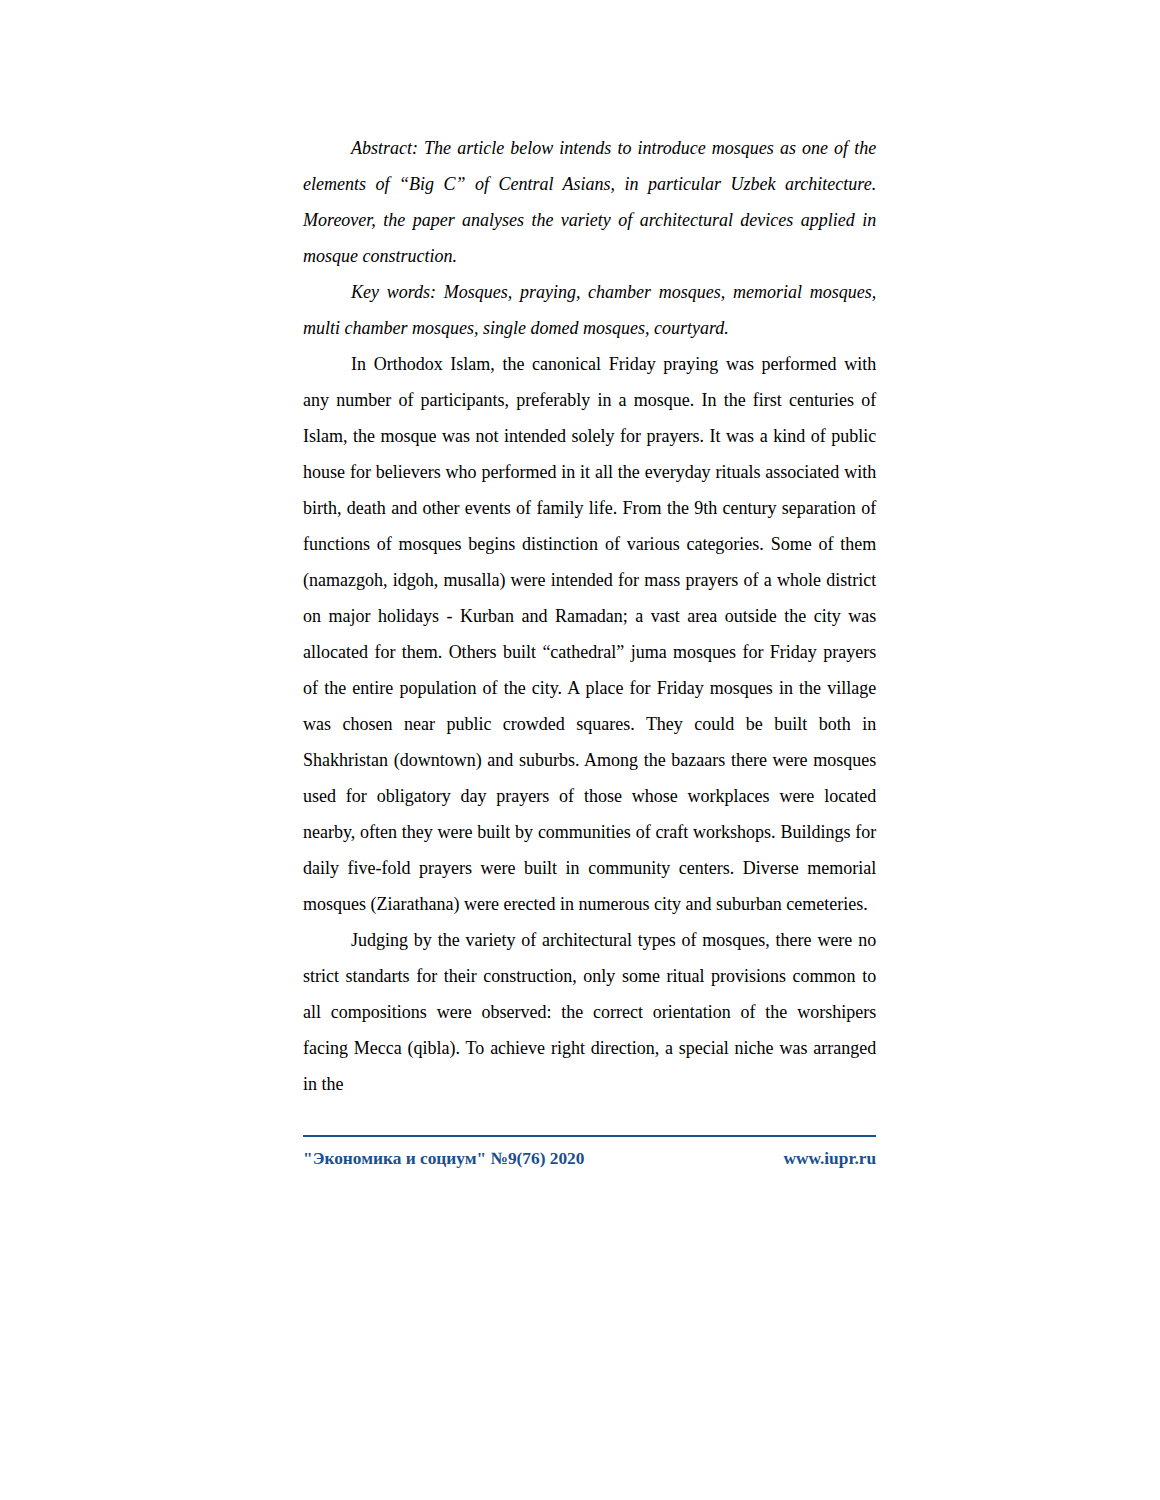Abstract: The article below intends to introduce mosques as one of the elements of “Big C” of Central Asians, in particular Uzbek architecture. Moreover, the paper analyses the variety of architectural devices applied in mosque construction.
Key words: Mosques, praying, chamber mosques, memorial mosques, multi chamber mosques, single domed mosques, courtyard.
In Orthodox Islam, the canonical Friday praying was performed with any number of participants, preferably in a mosque. In the first centuries of Islam, the mosque was not intended solely for prayers. It was a kind of public house for believers who performed in it all the everyday rituals associated with birth, death and other events of family life. From the 9th century separation of functions of mosques begins distinction of various categories. Some of them (namazgoh, idgoh, musalla) were intended for mass prayers of a whole district on major holidays - Kurban and Ramadan; a vast area outside the city was allocated for them. Others built “cathedral” juma mosques for Friday prayers of the entire population of the city. A place for Friday mosques in the village was chosen near public crowded squares. They could be built both in Shakhristan (downtown) and suburbs. Among the bazaars there were mosques used for obligatory day prayers of those whose workplaces were located nearby, often they were built by communities of craft workshops. Buildings for daily five-fold prayers were built in community centers. Diverse memorial mosques (Ziarathana) were erected in numerous city and suburban cemeteries.
Judging by the variety of architectural types of mosques, there were no strict standarts for their construction, only some ritual provisions common to all compositions were observed: the correct orientation of the worshipers facing Mecca (qibla). To achieve right direction, a special niche was arranged in the
"Экономика и социум" №9(76) 2020 www.iupr.ru